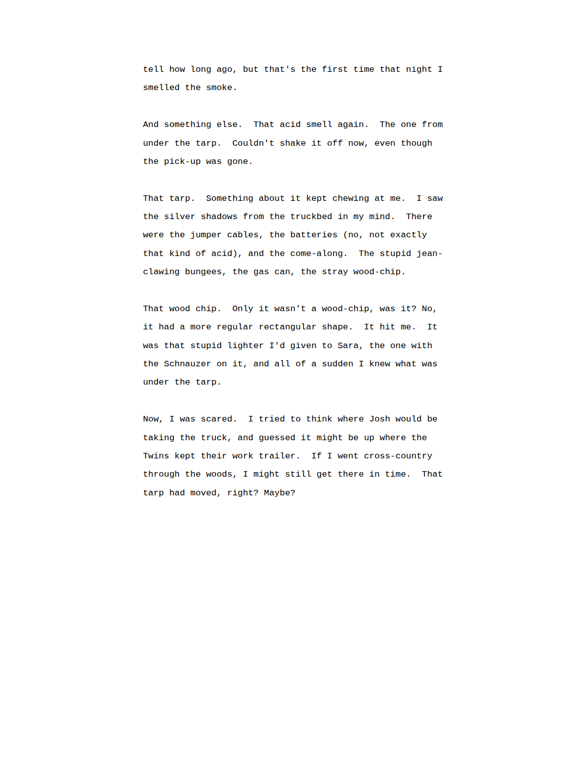tell how long ago, but that's the first time that night I smelled the smoke.
And something else. That acid smell again. The one from under the tarp. Couldn't shake it off now, even though the pick-up was gone.
That tarp. Something about it kept chewing at me. I saw the silver shadows from the truckbed in my mind. There were the jumper cables, the batteries (no, not exactly that kind of acid), and the come-along. The stupid jean-clawing bungees, the gas can, the stray wood-chip.
That wood chip. Only it wasn't a wood-chip, was it? No, it had a more regular rectangular shape. It hit me. It was that stupid lighter I'd given to Sara, the one with the Schnauzer on it, and all of a sudden I knew what was under the tarp.
Now, I was scared. I tried to think where Josh would be taking the truck, and guessed it might be up where the Twins kept their work trailer. If I went cross-country through the woods, I might still get there in time. That tarp had moved, right? Maybe?